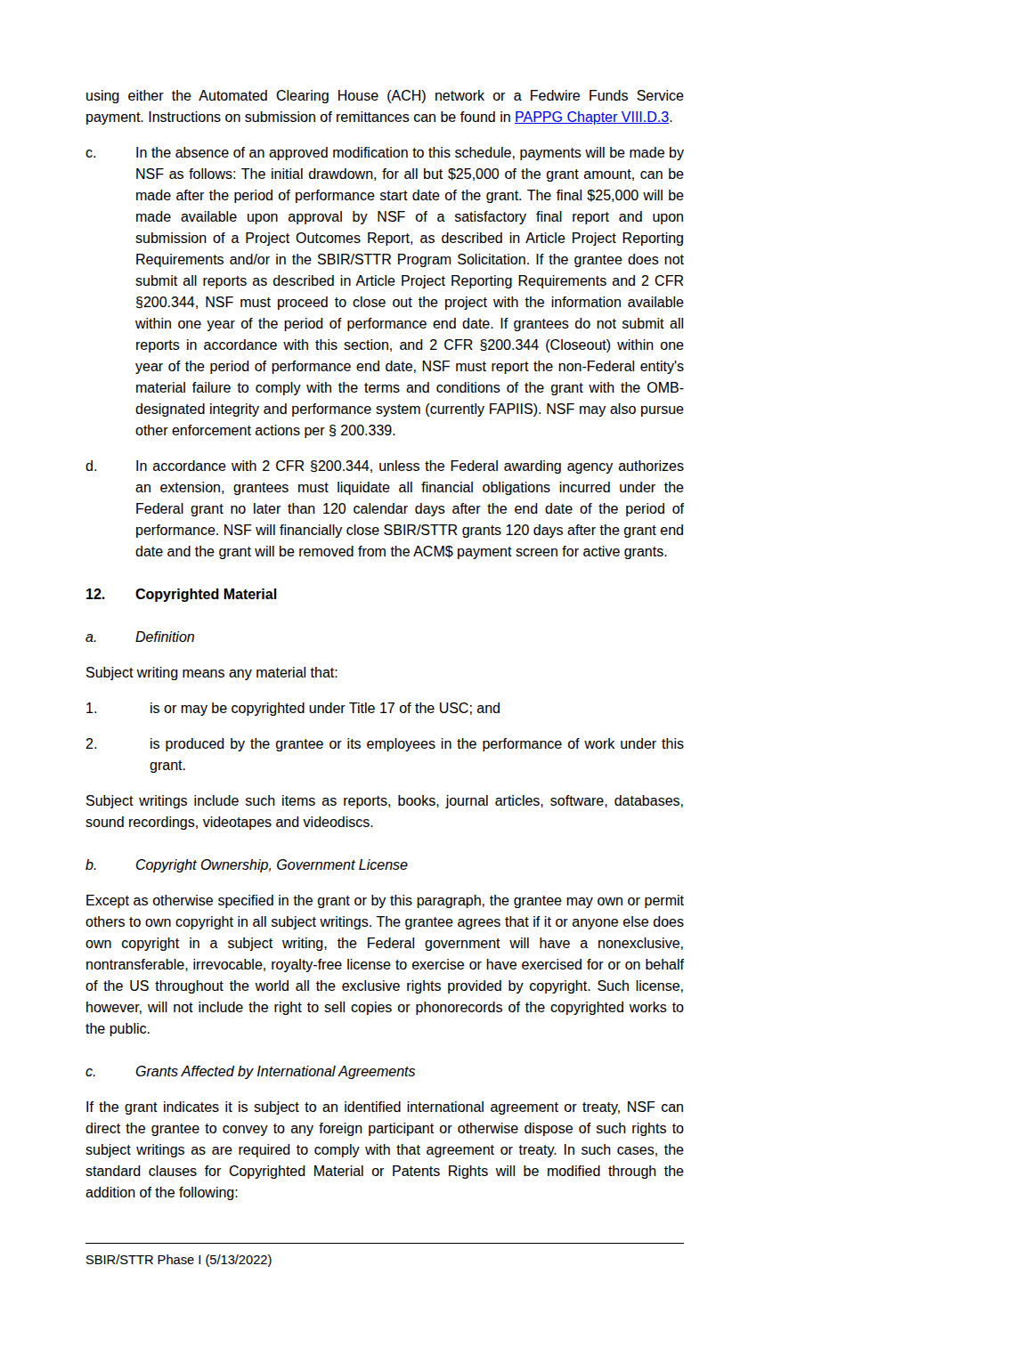using either the Automated Clearing House (ACH) network or a Fedwire Funds Service payment. Instructions on submission of remittances can be found in PAPPG Chapter VIII.D.3.
c. In the absence of an approved modification to this schedule, payments will be made by NSF as follows: The initial drawdown, for all but $25,000 of the grant amount, can be made after the period of performance start date of the grant. The final $25,000 will be made available upon approval by NSF of a satisfactory final report and upon submission of a Project Outcomes Report, as described in Article Project Reporting Requirements and/or in the SBIR/STTR Program Solicitation. If the grantee does not submit all reports as described in Article Project Reporting Requirements and 2 CFR §200.344, NSF must proceed to close out the project with the information available within one year of the period of performance end date. If grantees do not submit all reports in accordance with this section, and 2 CFR §200.344 (Closeout) within one year of the period of performance end date, NSF must report the non-Federal entity's material failure to comply with the terms and conditions of the grant with the OMB-designated integrity and performance system (currently FAPIIS). NSF may also pursue other enforcement actions per § 200.339.
d. In accordance with 2 CFR §200.344, unless the Federal awarding agency authorizes an extension, grantees must liquidate all financial obligations incurred under the Federal grant no later than 120 calendar days after the end date of the period of performance. NSF will financially close SBIR/STTR grants 120 days after the grant end date and the grant will be removed from the ACM$ payment screen for active grants.
12. Copyrighted Material
a. Definition
Subject writing means any material that:
1. is or may be copyrighted under Title 17 of the USC; and
2. is produced by the grantee or its employees in the performance of work under this grant.
Subject writings include such items as reports, books, journal articles, software, databases, sound recordings, videotapes and videodiscs.
b. Copyright Ownership, Government License
Except as otherwise specified in the grant or by this paragraph, the grantee may own or permit others to own copyright in all subject writings. The grantee agrees that if it or anyone else does own copyright in a subject writing, the Federal government will have a nonexclusive, nontransferable, irrevocable, royalty-free license to exercise or have exercised for or on behalf of the US throughout the world all the exclusive rights provided by copyright. Such license, however, will not include the right to sell copies or phonorecords of the copyrighted works to the public.
c. Grants Affected by International Agreements
If the grant indicates it is subject to an identified international agreement or treaty, NSF can direct the grantee to convey to any foreign participant or otherwise dispose of such rights to subject writings as are required to comply with that agreement or treaty. In such cases, the standard clauses for Copyrighted Material or Patents Rights will be modified through the addition of the following:
SBIR/STTR Phase I (5/13/2022)